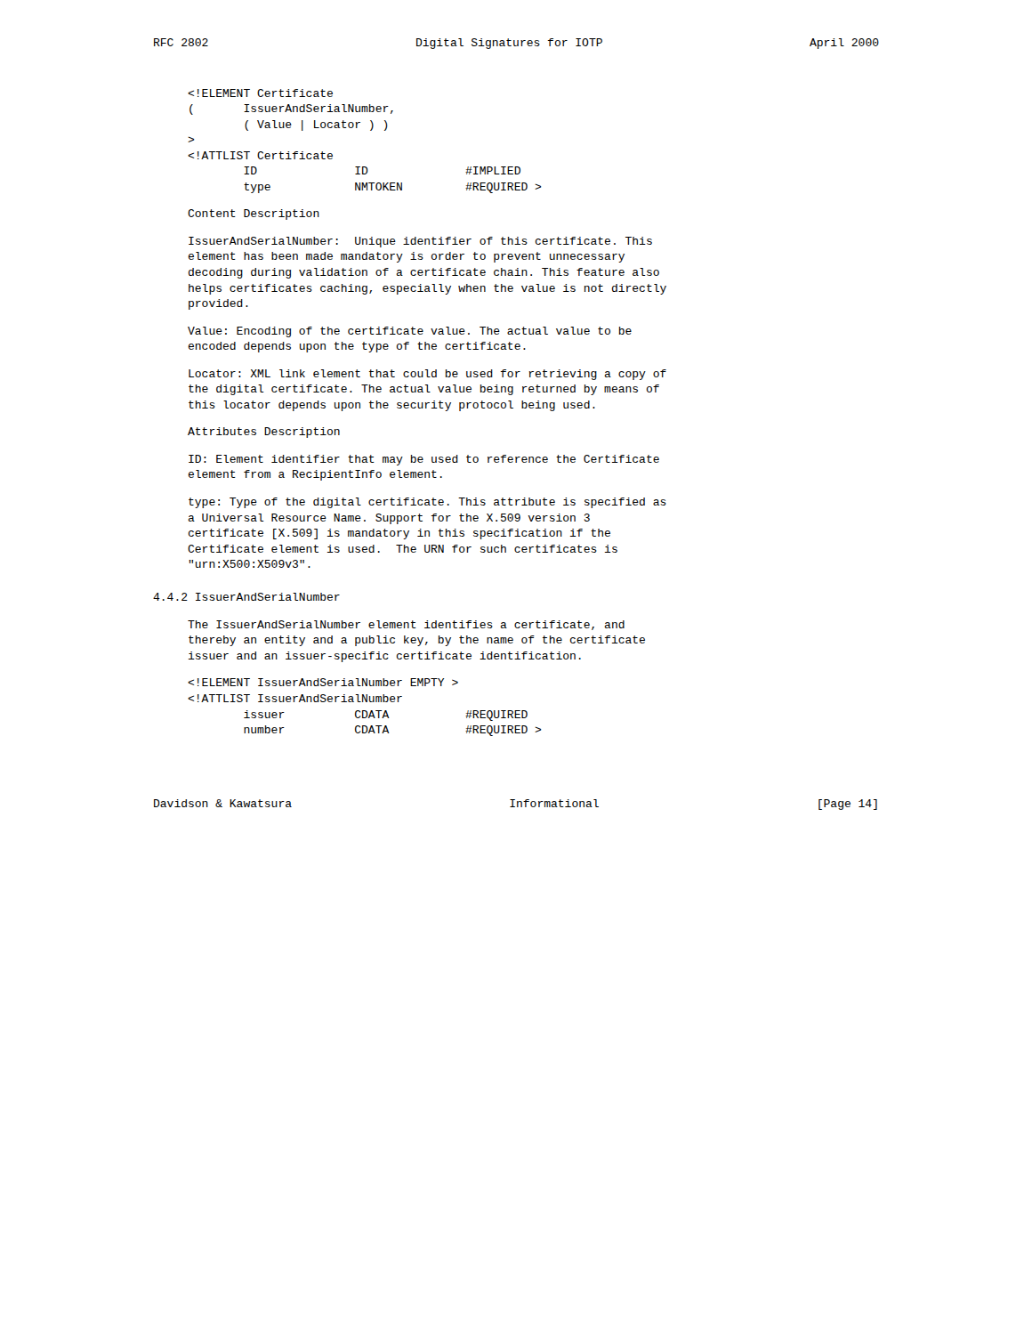RFC 2802 Digital Signatures for IOTP April 2000
<!ELEMENT Certificate
(       IssuerAndSerialNumber,
        ( Value | Locator ) )
>
<!ATTLIST Certificate
        ID              ID              #IMPLIED
        type            NMTOKEN         #REQUIRED >
Content Description
IssuerAndSerialNumber: Unique identifier of this certificate. This element has been made mandatory is order to prevent unnecessary decoding during validation of a certificate chain. This feature also helps certificates caching, especially when the value is not directly provided.
Value: Encoding of the certificate value. The actual value to be encoded depends upon the type of the certificate.
Locator: XML link element that could be used for retrieving a copy of the digital certificate. The actual value being returned by means of this locator depends upon the security protocol being used.
Attributes Description
ID: Element identifier that may be used to reference the Certificate element from a RecipientInfo element.
type: Type of the digital certificate. This attribute is specified as a Universal Resource Name. Support for the X.509 version 3 certificate [X.509] is mandatory in this specification if the Certificate element is used. The URN for such certificates is "urn:X500:X509v3".
4.4.2 IssuerAndSerialNumber
The IssuerAndSerialNumber element identifies a certificate, and thereby an entity and a public key, by the name of the certificate issuer and an issuer-specific certificate identification.
<!ELEMENT IssuerAndSerialNumber EMPTY >
<!ATTLIST IssuerAndSerialNumber
        issuer          CDATA           #REQUIRED
        number          CDATA           #REQUIRED >
Davidson & Kawatsura Informational [Page 14]